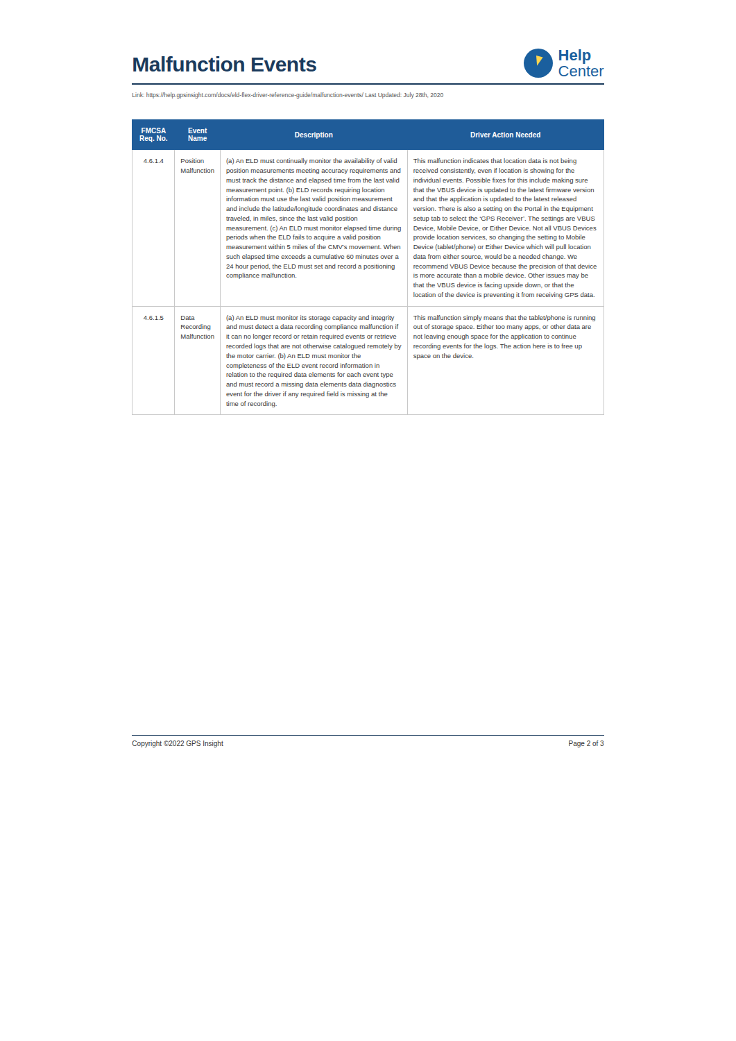Malfunction Events
Help Center
Link: https://help.gpsinsight.com/docs/eld-flex-driver-reference-guide/malfunction-events/ Last Updated: July 28th, 2020
| FMCSA Req. No. | Event Name | Description | Driver Action Needed |
| --- | --- | --- | --- |
| 4.6.1.4 | Position Malfunction | (a) An ELD must continually monitor the availability of valid position measurements meeting accuracy requirements and must track the distance and elapsed time from the last valid measurement point. (b) ELD records requiring location information must use the last valid position measurement and include the latitude/longitude coordinates and distance traveled, in miles, since the last valid position measurement. (c) An ELD must monitor elapsed time during periods when the ELD fails to acquire a valid position measurement within 5 miles of the CMV's movement. When such elapsed time exceeds a cumulative 60 minutes over a 24 hour period, the ELD must set and record a positioning compliance malfunction. | This malfunction indicates that location data is not being received consistently, even if location is showing for the individual events. Possible fixes for this include making sure that the VBUS device is updated to the latest firmware version and that the application is updated to the latest released version. There is also a setting on the Portal in the Equipment setup tab to select the ‘GPS Receiver’. The settings are VBUS Device, Mobile Device, or Either Device. Not all VBUS Devices provide location services, so changing the setting to Mobile Device (tablet/phone) or Either Device which will pull location data from either source, would be a needed change. We recommend VBUS Device because the precision of that device is more accurate than a mobile device. Other issues may be that the VBUS device is facing upside down, or that the location of the device is preventing it from receiving GPS data. |
| 4.6.1.5 | Data Recording Malfunction | (a) An ELD must monitor its storage capacity and integrity and must detect a data recording compliance malfunction if it can no longer record or retain required events or retrieve recorded logs that are not otherwise catalogued remotely by the motor carrier. (b) An ELD must monitor the completeness of the ELD event record information in relation to the required data elements for each event type and must record a missing data elements data diagnostics event for the driver if any required field is missing at the time of recording. | This malfunction simply means that the tablet/phone is running out of storage space. Either too many apps, or other data are not leaving enough space for the application to continue recording events for the logs. The action here is to free up space on the device. |
Copyright ©2022 GPS Insight Page 2 of 3